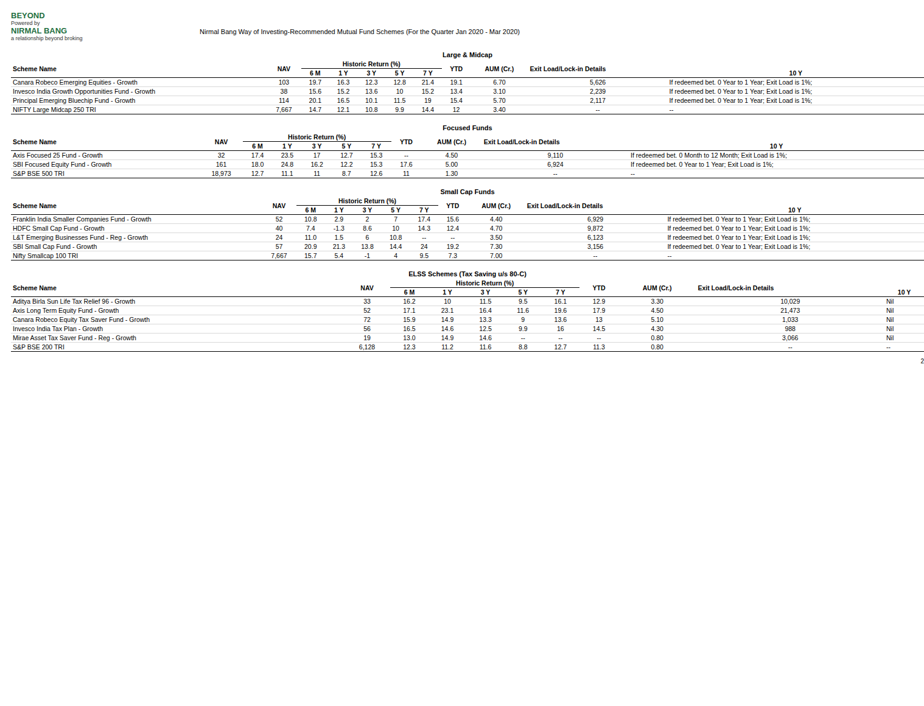BEYOND
Powered by
NIRMAL BANG
a relationship beyond broking
Nirmal Bang Way of Investing-Recommended Mutual Fund Schemes (For the Quarter Jan 2020 - Mar 2020)
Large & Midcap
| Scheme Name | NAV | Historic Return (%) | YTD | AUM (Cr.) | Exit Load/Lock-in Details |
| --- | --- | --- | --- | --- | --- |
| 6 M | 1 Y | 3 Y | 5 Y | 7 Y | 10 Y |
| Canara Robeco Emerging Equities - Growth | 103 | 19.7 | 16.3 | 12.3 | 12.8 | 21.4 | 19.1 | 6.70 | 5,626 | If redeemed bet. 0 Year to 1 Year; Exit Load is 1%; |
| Invesco India Growth Opportunities Fund - Growth | 38 | 15.6 | 15.2 | 13.6 | 10 | 15.2 | 13.4 | 3.10 | 2,239 | If redeemed bet. 0 Year to 1 Year; Exit Load is 1%; |
| Principal Emerging Bluechip Fund - Growth | 114 | 20.1 | 16.5 | 10.1 | 11.5 | 19 | 15.4 | 5.70 | 2,117 | If redeemed bet. 0 Year to 1 Year; Exit Load is 1%; |
| NIFTY Large Midcap 250 TRI | 7,667 | 14.7 | 12.1 | 10.8 | 9.9 | 14.4 | 12 | 3.40 | -- | -- |
Focused Funds
| Scheme Name | NAV | Historic Return (%) | YTD | AUM (Cr.) | Exit Load/Lock-in Details |
| --- | --- | --- | --- | --- | --- |
| 6 M | 1 Y | 3 Y | 5 Y | 7 Y | 10 Y |
| Axis Focused 25 Fund - Growth | 32 | 17.4 | 23.5 | 17 | 12.7 | 15.3 | -- | 4.50 | 9,110 | If redeemed bet. 0 Month to 12 Month; Exit Load is 1%; |
| SBI Focused Equity Fund - Growth | 161 | 18.0 | 24.8 | 16.2 | 12.2 | 15.3 | 17.6 | 5.00 | 6,924 | If redeemed bet. 0 Year to 1 Year; Exit Load is 1%; |
| S&P BSE 500 TRI | 18,973 | 12.7 | 11.1 | 11 | 8.7 | 12.6 | 11 | 1.30 | -- | -- |
Small Cap Funds
| Scheme Name | NAV | Historic Return (%) | YTD | AUM (Cr.) | Exit Load/Lock-in Details |
| --- | --- | --- | --- | --- | --- |
| 6 M | 1 Y | 3 Y | 5 Y | 7 Y | 10 Y |
| Franklin India Smaller Companies Fund - Growth | 52 | 10.8 | 2.9 | 2 | 7 | 17.4 | 15.6 | 4.40 | 6,929 | If redeemed bet. 0 Year to 1 Year; Exit Load is 1%; |
| HDFC Small Cap Fund - Growth | 40 | 7.4 | -1.3 | 8.6 | 10 | 14.3 | 12.4 | 4.70 | 9,872 | If redeemed bet. 0 Year to 1 Year; Exit Load is 1%; |
| L&T Emerging Businesses Fund - Reg - Growth | 24 | 11.0 | 1.5 | 6 | 10.8 | -- | -- | 3.50 | 6,123 | If redeemed bet. 0 Year to 1 Year; Exit Load is 1%; |
| SBI Small Cap Fund - Growth | 57 | 20.9 | 21.3 | 13.8 | 14.4 | 24 | 19.2 | 7.30 | 3,156 | If redeemed bet. 0 Year to 1 Year; Exit Load is 1%; |
| Nifty Smallcap 100 TRI | 7,667 | 15.7 | 5.4 | -1 | 4 | 9.5 | 7.3 | 7.00 | -- | -- |
ELSS Schemes (Tax Saving u/s 80-C)
| Scheme Name | NAV | Historic Return (%) | YTD | AUM (Cr.) | Exit Load/Lock-in Details |
| --- | --- | --- | --- | --- | --- |
| 6 M | 1 Y | 3 Y | 5 Y | 7 Y | 10 Y |
| Aditya Birla Sun Life Tax Relief 96 - Growth | 33 | 16.2 | 10 | 11.5 | 9.5 | 16.1 | 12.9 | 3.30 | 10,029 | Nil |
| Axis Long Term Equity Fund - Growth | 52 | 17.1 | 23.1 | 16.4 | 11.6 | 19.6 | 17.9 | 4.50 | 21,473 | Nil |
| Canara Robeco Equity Tax Saver Fund - Growth | 72 | 15.9 | 14.9 | 13.3 | 9 | 13.6 | 13 | 5.10 | 1,033 | Nil |
| Invesco India Tax Plan - Growth | 56 | 16.5 | 14.6 | 12.5 | 9.9 | 16 | 14.5 | 4.30 | 988 | Nil |
| Mirae Asset Tax Saver Fund - Reg - Growth | 19 | 13.0 | 14.9 | 14.6 | -- | -- | -- | 0.80 | 3,066 | Nil |
| S&P BSE 200 TRI | 6,128 | 12.3 | 11.2 | 11.6 | 8.8 | 12.7 | 11.3 | 0.80 | -- | -- |
2